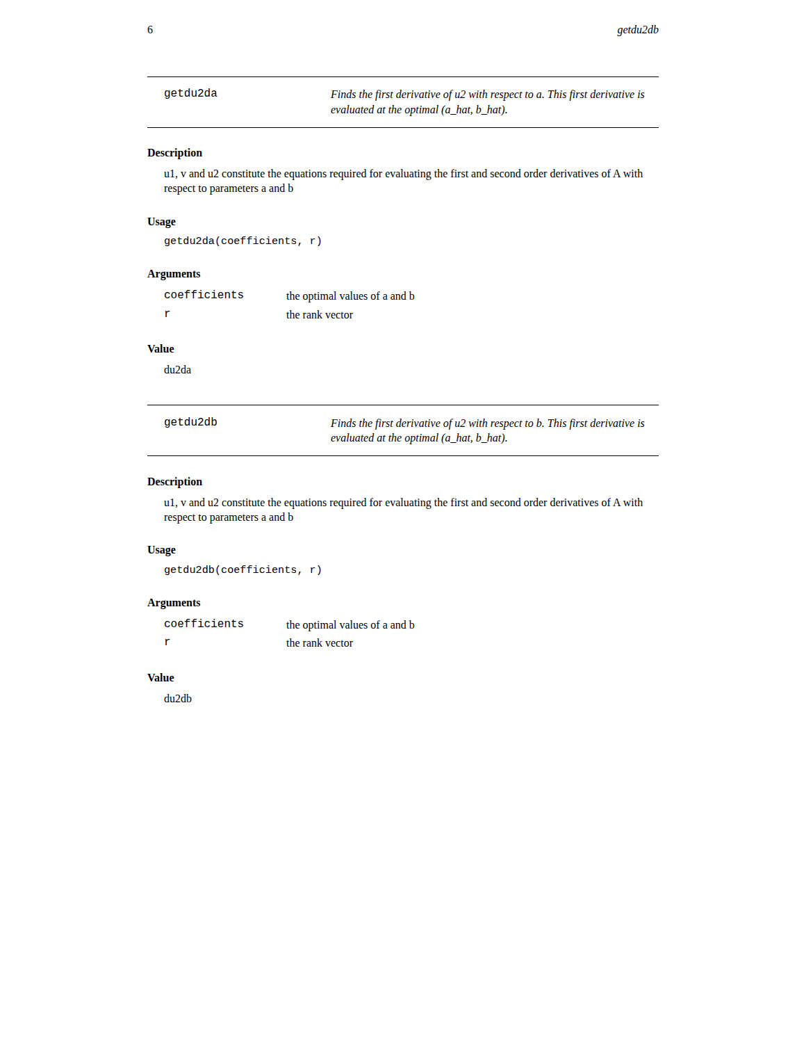6 getdu2db
getdu2da
Finds the first derivative of u2 with respect to a. This first derivative is evaluated at the optimal (a_hat, b_hat).
Description
u1, v and u2 constitute the equations required for evaluating the first and second order derivatives of A with respect to parameters a and b
Usage
getdu2da(coefficients, r)
Arguments
coefficients
the optimal values of a and b
r
the rank vector
Value
du2da
getdu2db
Finds the first derivative of u2 with respect to b. This first derivative is evaluated at the optimal (a_hat, b_hat).
Description
u1, v and u2 constitute the equations required for evaluating the first and second order derivatives of A with respect to parameters a and b
Usage
getdu2db(coefficients, r)
Arguments
coefficients
the optimal values of a and b
r
the rank vector
Value
du2db